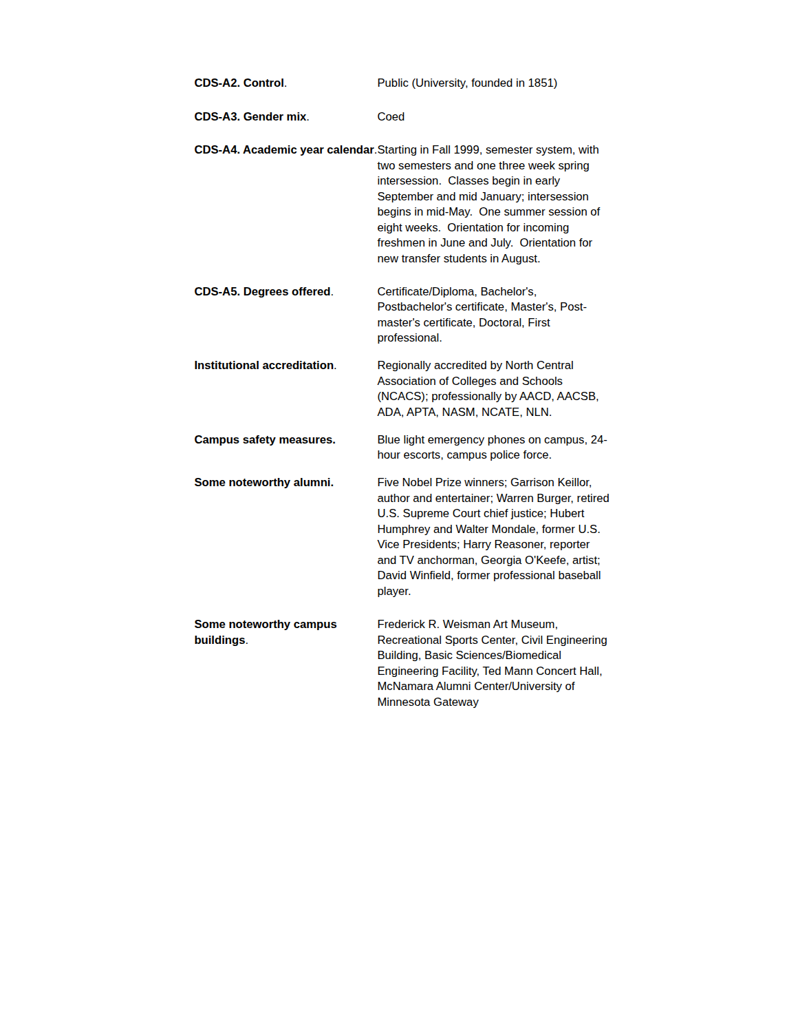| CDS-A2. Control . | Public (University, founded in 1851) |
| CDS-A3. Gender mix . | Coed |
| CDS-A4. Academic year calendar . | Starting in Fall 1999, semester system, with two semesters and one three week spring intersession. Classes begin in early September and mid January; intersession begins in mid-May. One summer session of eight weeks. Orientation for incoming freshmen in June and July. Orientation for new transfer students in August. |
| CDS-A5. Degrees offered . | Certificate/Diploma, Bachelor's, Postbachelor's certificate, Master's, Post-master's certificate, Doctoral, First professional. |
| Institutional accreditation . | Regionally accredited by North Central Association of Colleges and Schools (NCACS); professionally by AACD, AACSB, ADA, APTA, NASM, NCATE, NLN. |
| Campus safety measures. | Blue light emergency phones on campus, 24-hour escorts, campus police force. |
| Some noteworthy alumni. | Five Nobel Prize winners; Garrison Keillor, author and entertainer; Warren Burger, retired U.S. Supreme Court chief justice; Hubert Humphrey and Walter Mondale, former U.S. Vice Presidents; Harry Reasoner, reporter and TV anchorman, Georgia O'Keefe, artist; David Winfield, former professional baseball player. |
| Some noteworthy campus buildings . | Frederick R. Weisman Art Museum, Recreational Sports Center, Civil Engineering Building, Basic Sciences/Biomedical Engineering Facility, Ted Mann Concert Hall, McNamara Alumni Center/University of Minnesota Gateway |